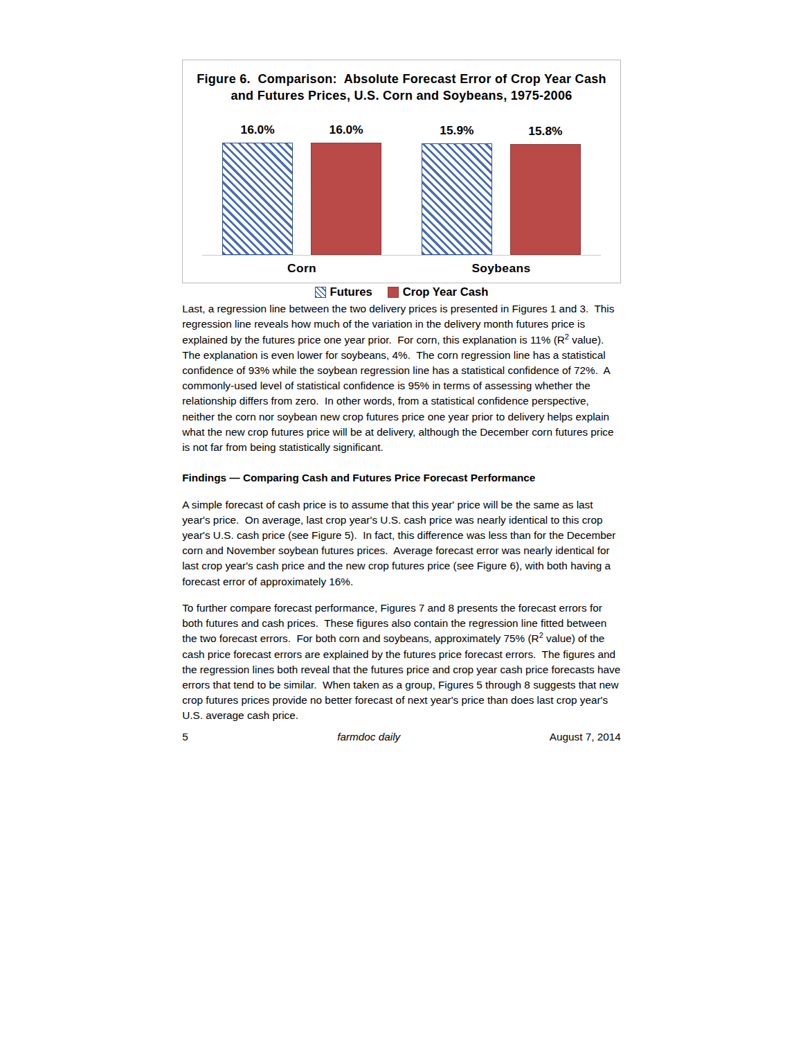Figure 6. Comparison: Absolute Forecast Error of Crop Year Cash
and Futures Prices, U.S. Corn and Soybeans, 1975-2006
16.0%
16.0%
15.9%
15.8%
Corn Soybeans
Futures
Crop Year Cash
Last, a regression line between the two delivery prices is presented in Figures 1 and 3. This regression line reveals how much of the variation in the delivery month futures price is explained by the futures price one year prior. For corn, this explanation is 11% (R2 value). The explanation is even lower for soybeans, 4%. The corn regression line has a statistical confidence of 93% while the soybean regression line has a statistical confidence of 72%. A commonly-used level of statistical confidence is 95% in terms of assessing whether the relationship differs from zero. In other words, from a statistical confidence perspective, neither the corn nor soybean new crop futures price one year prior to delivery helps explain what the new crop futures price will be at delivery, although the December corn futures price is not far from being statistically significant.
Findings — Comparing Cash and Futures Price Forecast Performance
A simple forecast of cash price is to assume that this year' price will be the same as last year's price. On average, last crop year's U.S. cash price was nearly identical to this crop year's U.S. cash price (see Figure 5). In fact, this difference was less than for the December corn and November soybean futures prices. Average forecast error was nearly identical for last crop year's cash price and the new crop futures price (see Figure 6), with both having a forecast error of approximately 16%.
To further compare forecast performance, Figures 7 and 8 presents the forecast errors for both futures and cash prices. These figures also contain the regression line fitted between the two forecast errors. For both corn and soybeans, approximately 75% (R2 value) of the cash price forecast errors are explained by the futures price forecast errors. The figures and the regression lines both reveal that the futures price and crop year cash price forecasts have errors that tend to be similar. When taken as a group, Figures 5 through 8 suggests that new crop futures prices provide no better forecast of next year's price than does last crop year's U.S. average cash price.
5 farmdoc daily August 7, 2014